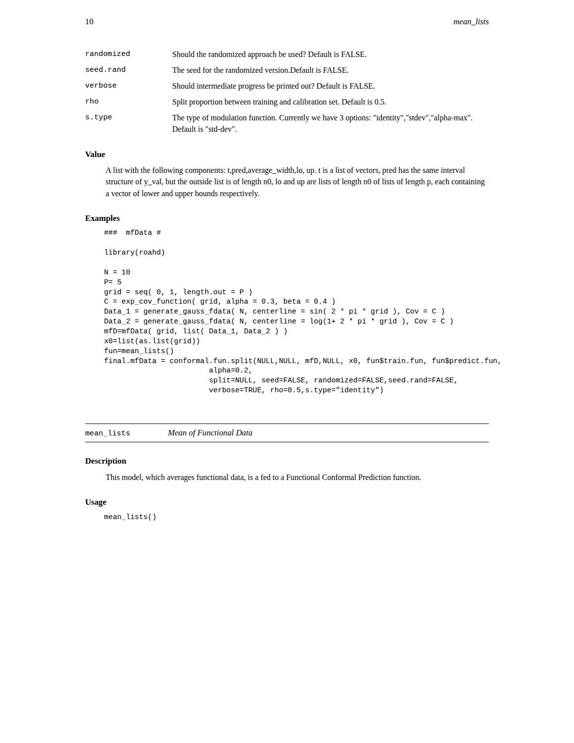10 mean_lists
randomized
Should the randomized approach be used? Default is FALSE.
seed.rand
The seed for the randomized version.Default is FALSE.
verbose
Should intermediate progress be printed out? Default is FALSE.
rho
Split proportion between training and calibration set. Default is 0.5.
s.type
The type of modulation function. Currently we have 3 options: "identity","stdev","alpha-max". Default is "std-dev".
Value
A list with the following components: t,pred,average_width,lo, up. t is a list of vectors, pred has the same interval structure of y_val, but the outside list is of length n0, lo and up are lists of length n0 of lists of length p, each containing a vector of lower and upper bounds respectively.
Examples
###  mfData #

library(roahd)

N = 10
P= 5
grid = seq( 0, 1, length.out = P )
C = exp_cov_function( grid, alpha = 0.3, beta = 0.4 )
Data_1 = generate_gauss_fdata( N, centerline = sin( 2 * pi * grid ), Cov = C )
Data_2 = generate_gauss_fdata( N, centerline = log(1+ 2 * pi * grid ), Cov = C )
mfD=mfData( grid, list( Data_1, Data_2 ) )
x0=list(as.list(grid))
fun=mean_lists()
final.mfData = conformal.fun.split(NULL,NULL, mfD,NULL, x0, fun$train.fun, fun$predict.fun,
                        alpha=0.2,
                        split=NULL, seed=FALSE, randomized=FALSE,seed.rand=FALSE,
                        verbose=TRUE, rho=0.5,s.type="identity")
mean_lists Mean of Functional Data
Description
This model, which averages functional data, is a fed to a Functional Conformal Prediction function.
Usage
mean_lists()